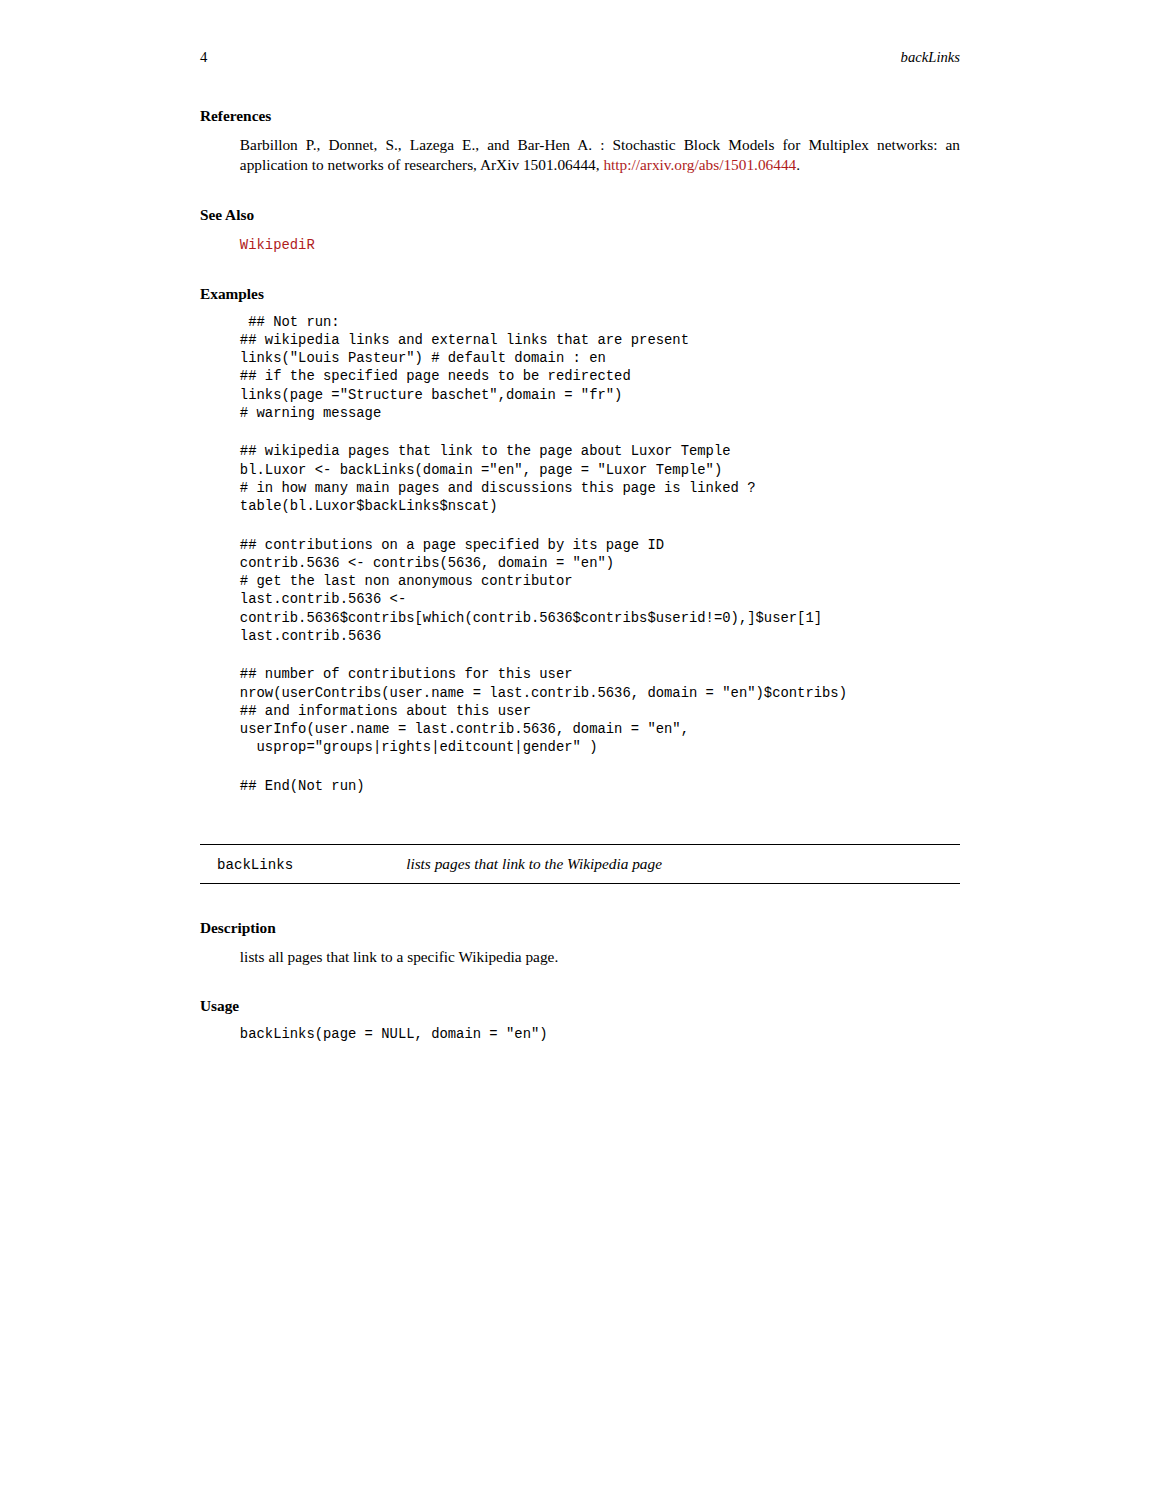4 backLinks
References
Barbillon P., Donnet, S., Lazega E., and Bar-Hen A. : Stochastic Block Models for Multiplex networks: an application to networks of researchers, ArXiv 1501.06444, http://arxiv.org/abs/1501.06444.
See Also
WikipediR
Examples
 ## Not run:
## wikipedia links and external links that are present
links("Louis Pasteur") # default domain : en
## if the specified page needs to be redirected
links(page ="Structure baschet",domain = "fr")
# warning message
## wikipedia pages that link to the page about Luxor Temple
bl.Luxor <- backLinks(domain ="en", page = "Luxor Temple")
# in how many main pages and discussions this page is linked ?
table(bl.Luxor$backLinks$nscat)
## contributions on a page specified by its page ID
contrib.5636 <- contribs(5636, domain = "en")
# get the last non anonymous contributor
last.contrib.5636 <- contrib.5636$contribs[which(contrib.5636$contribs$userid!=0),]$user[1]
last.contrib.5636
## number of contributions for this user
nrow(userContribs(user.name = last.contrib.5636, domain = "en")$contribs)
## and informations about this user
userInfo(user.name = last.contrib.5636, domain = "en",
  usprop="groups|rights|editcount|gender" )
## End(Not run)
backLinks lists pages that link to the Wikipedia page
Description
lists all pages that link to a specific Wikipedia page.
Usage
backLinks(page = NULL, domain = "en")